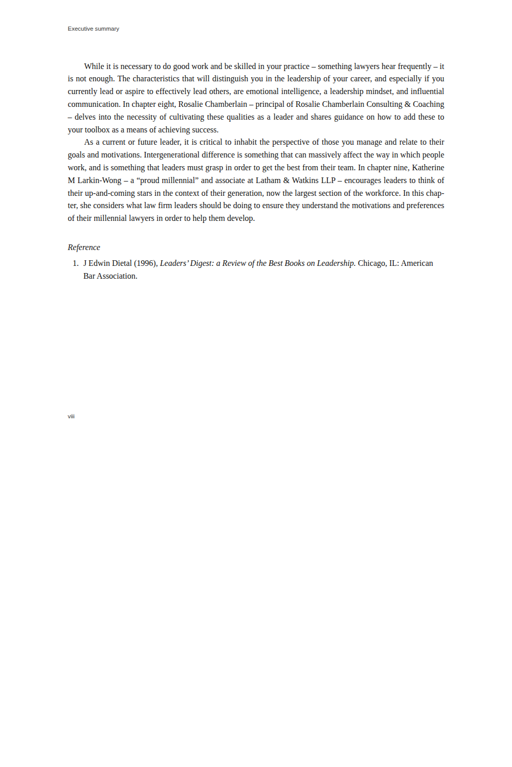Executive summary
While it is necessary to do good work and be skilled in your practice – something lawyers hear frequently – it is not enough. The characteristics that will distinguish you in the leadership of your career, and especially if you currently lead or aspire to effectively lead others, are emotional intelligence, a leadership mindset, and influential communication. In chapter eight, Rosalie Chamberlain – principal of Rosalie Chamberlain Consulting & Coaching – delves into the necessity of cultivating these qualities as a leader and shares guidance on how to add these to your toolbox as a means of achieving success.
As a current or future leader, it is critical to inhabit the perspective of those you manage and relate to their goals and motivations. Intergenerational difference is something that can massively affect the way in which people work, and is something that leaders must grasp in order to get the best from their team. In chapter nine, Katherine M Larkin-Wong – a “proud millennial” and associate at Latham & Watkins LLP – encourages leaders to think of their up-and-coming stars in the context of their generation, now the largest section of the workforce. In this chapter, she considers what law firm leaders should be doing to ensure they understand the motivations and preferences of their millennial lawyers in order to help them develop.
Reference
J Edwin Dietal (1996), Leaders’ Digest: a Review of the Best Books on Leadership. Chicago, IL: American Bar Association.
viii